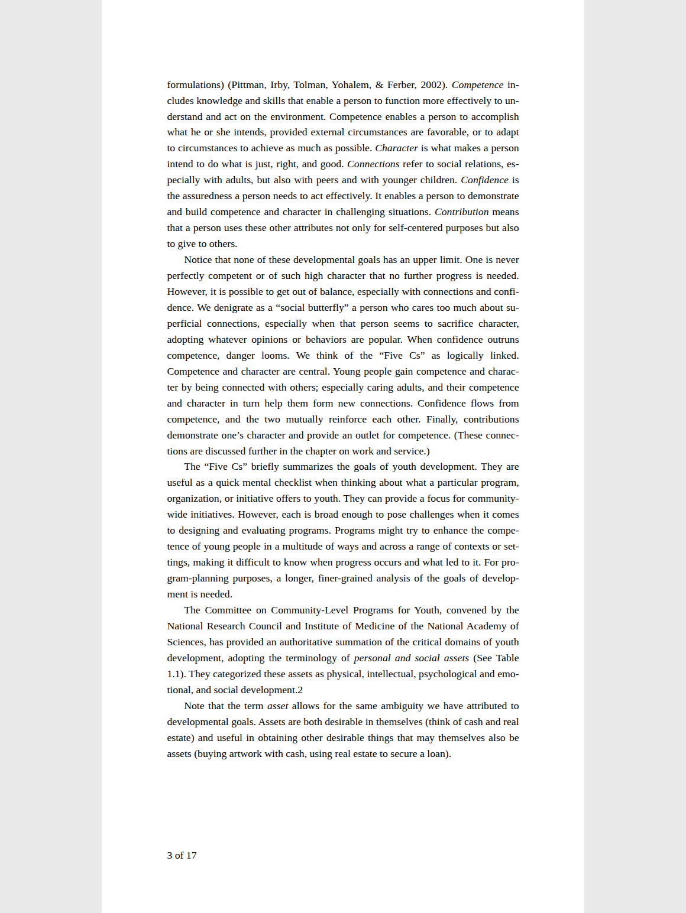formulations) (Pittman, Irby, Tolman, Yohalem, & Ferber, 2002). Competence includes knowledge and skills that enable a person to function more effectively to understand and act on the environment. Competence enables a person to accomplish what he or she intends, provided external circumstances are favorable, or to adapt to circumstances to achieve as much as possible. Character is what makes a person intend to do what is just, right, and good. Connections refer to social relations, especially with adults, but also with peers and with younger children. Confidence is the assuredness a person needs to act effectively. It enables a person to demonstrate and build competence and character in challenging situations. Contribution means that a person uses these other attributes not only for self-centered purposes but also to give to others.
Notice that none of these developmental goals has an upper limit. One is never perfectly competent or of such high character that no further progress is needed. However, it is possible to get out of balance, especially with connections and confidence. We denigrate as a “social butterfly” a person who cares too much about superficial connections, especially when that person seems to sacrifice character, adopting whatever opinions or behaviors are popular. When confidence outruns competence, danger looms. We think of the “Five Cs” as logically linked. Competence and character are central. Young people gain competence and character by being connected with others; especially caring adults, and their competence and character in turn help them form new connections. Confidence flows from competence, and the two mutually reinforce each other. Finally, contributions demonstrate one’s character and provide an outlet for competence. (These connections are discussed further in the chapter on work and service.)
The “Five Cs” briefly summarizes the goals of youth development. They are useful as a quick mental checklist when thinking about what a particular program, organization, or initiative offers to youth. They can provide a focus for community-wide initiatives. However, each is broad enough to pose challenges when it comes to designing and evaluating programs. Programs might try to enhance the competence of young people in a multitude of ways and across a range of contexts or settings, making it difficult to know when progress occurs and what led to it. For program-planning purposes, a longer, finer-grained analysis of the goals of development is needed.
The Committee on Community-Level Programs for Youth, convened by the National Research Council and Institute of Medicine of the National Academy of Sciences, has provided an authoritative summation of the critical domains of youth development, adopting the terminology of personal and social assets (See Table 1.1). They categorized these assets as physical, intellectual, psychological and emotional, and social development.2
Note that the term asset allows for the same ambiguity we have attributed to developmental goals. Assets are both desirable in themselves (think of cash and real estate) and useful in obtaining other desirable things that may themselves also be assets (buying artwork with cash, using real estate to secure a loan).
3 of 17